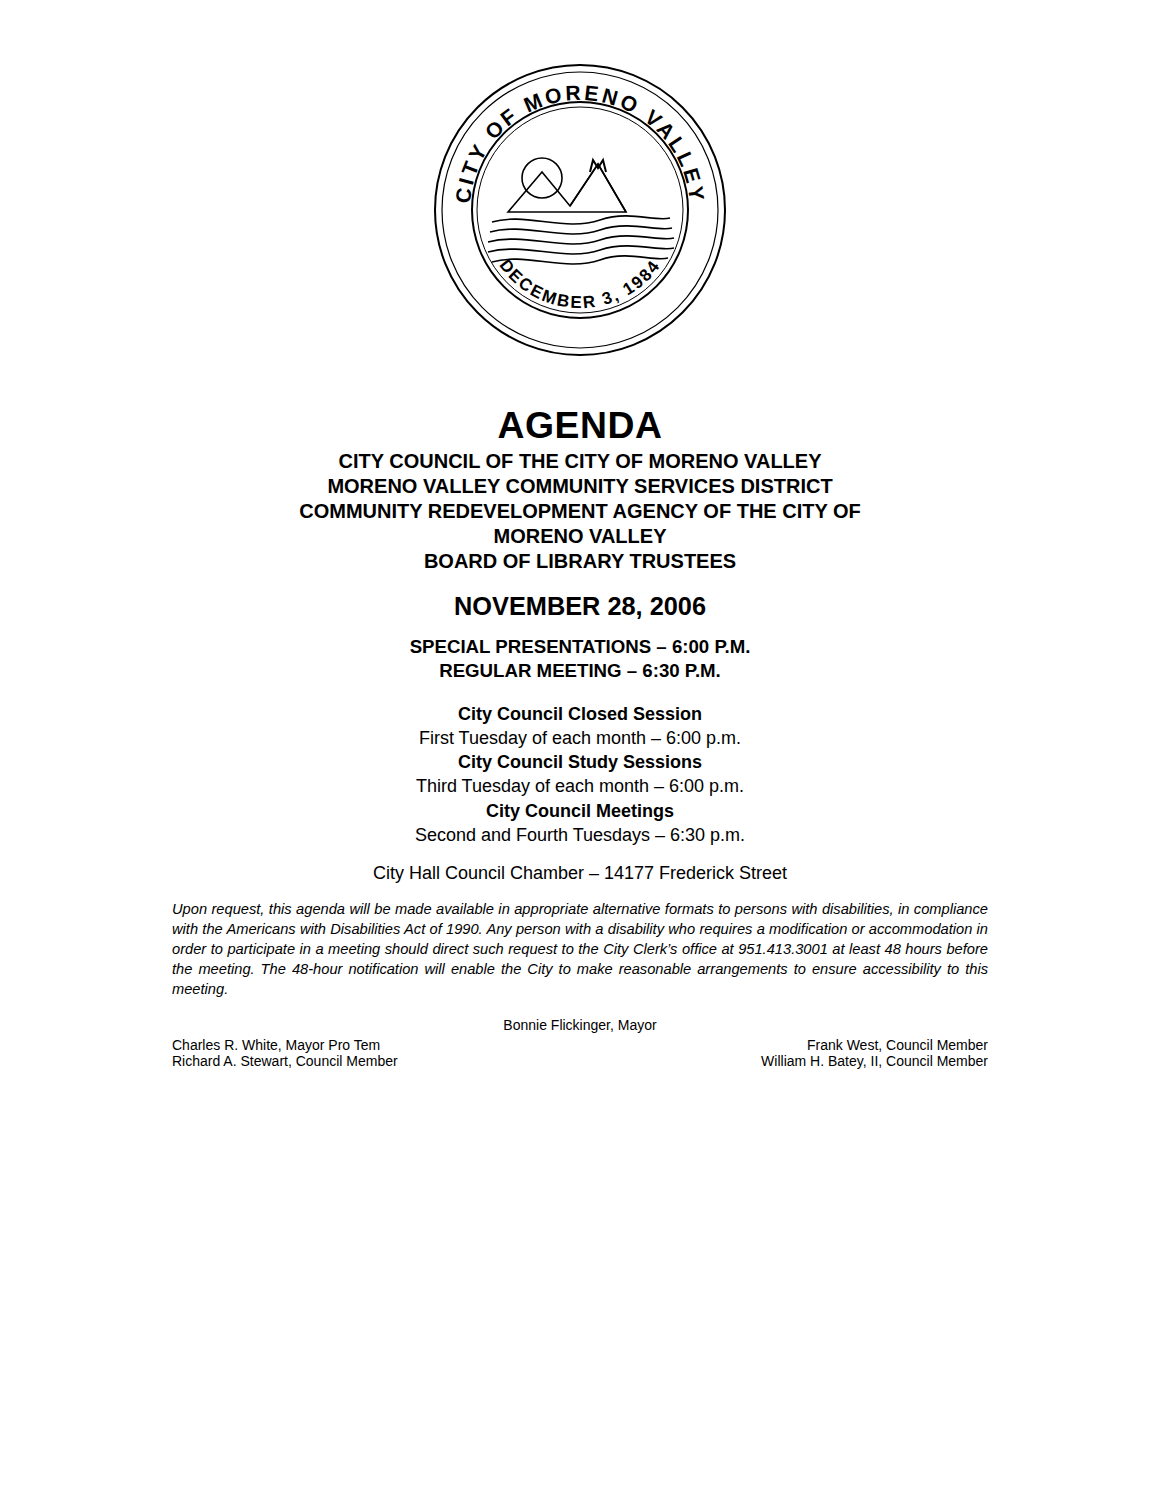CITY OF MORENO VALLEY DECEMBER 3, 1984
AGENDA
CITY COUNCIL OF THE CITY OF MORENO VALLEY
MORENO VALLEY COMMUNITY SERVICES DISTRICT
COMMUNITY REDEVELOPMENT AGENCY OF THE CITY OF
MORENO VALLEY
BOARD OF LIBRARY TRUSTEES
NOVEMBER 28, 2006
SPECIAL PRESENTATIONS – 6:00 P.M.
REGULAR MEETING – 6:30 P.M.
City Council Closed Session
First Tuesday of each month – 6:00 p.m.
City Council Study Sessions
Third Tuesday of each month – 6:00 p.m.
City Council Meetings
Second and Fourth Tuesdays – 6:30 p.m.
City Hall Council Chamber – 14177 Frederick Street
Upon request, this agenda will be made available in appropriate alternative formats to persons with disabilities, in compliance with the Americans with Disabilities Act of 1990. Any person with a disability who requires a modification or accommodation in order to participate in a meeting should direct such request to the City Clerk’s office at 951.413.3001 at least 48 hours before the meeting. The 48-hour notification will enable the City to make reasonable arrangements to ensure accessibility to this meeting.
Bonnie Flickinger, Mayor
| Charles R. White, Mayor Pro Tem | Frank West, Council Member |
| Richard A. Stewart, Council Member | William H. Batey, II, Council Member |